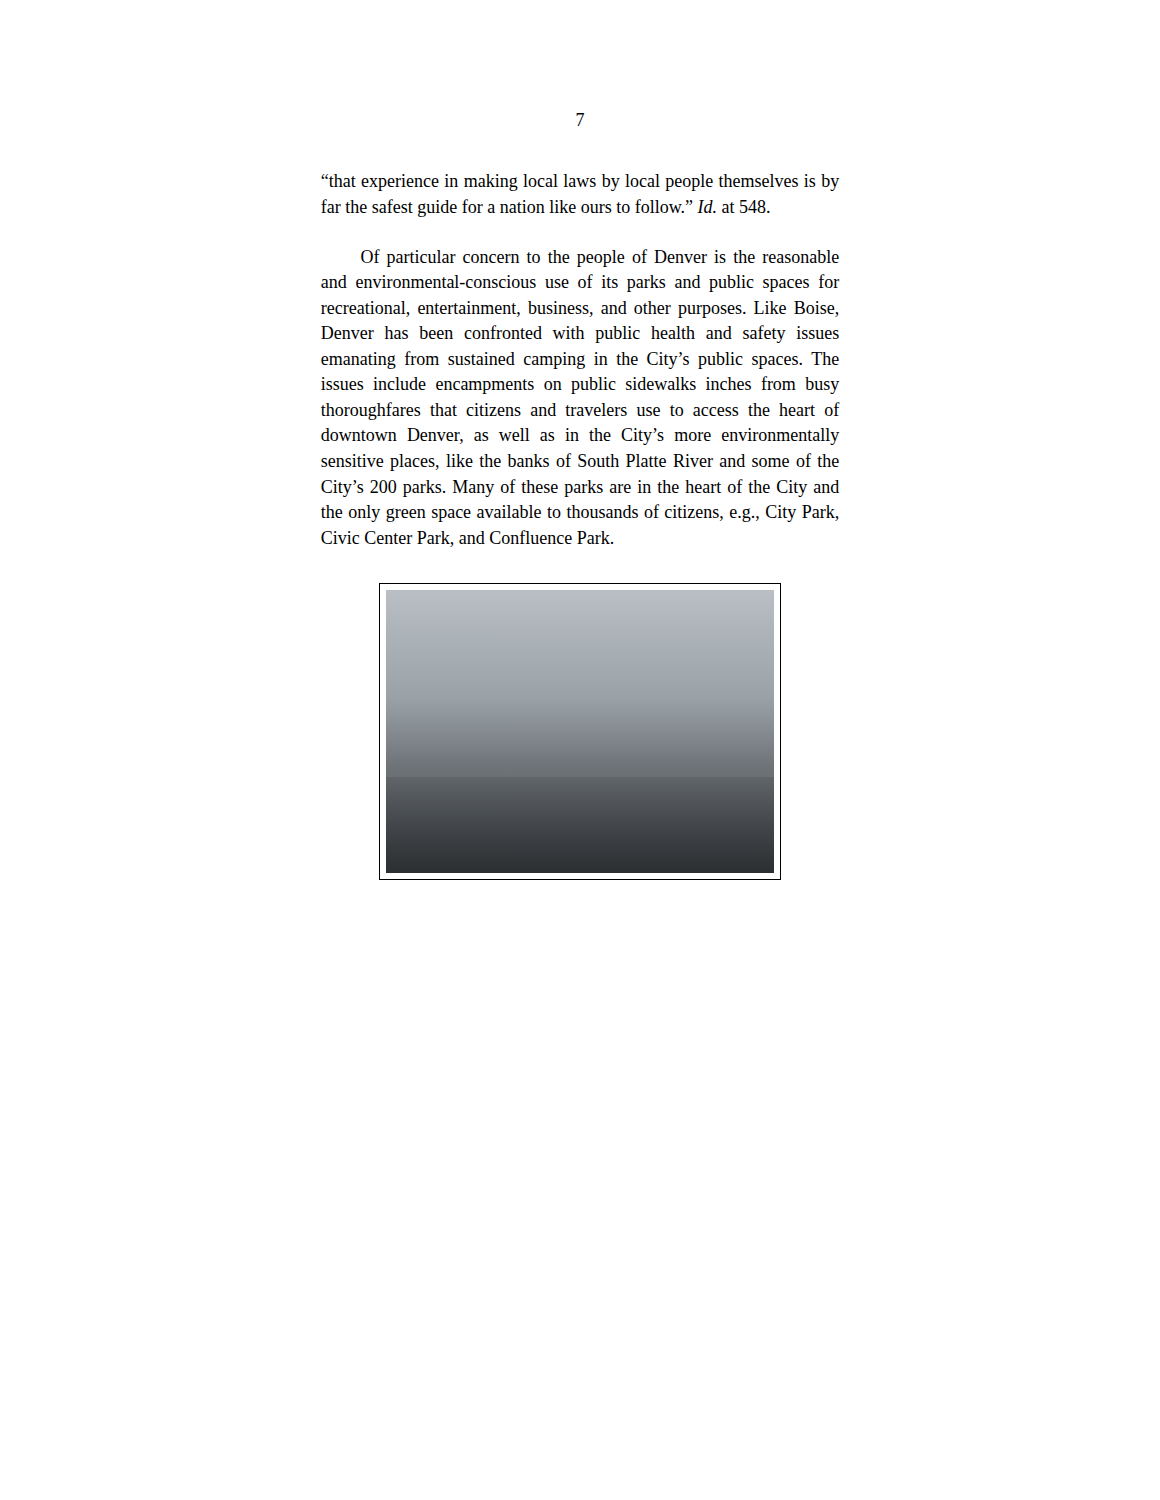7
“that experience in making local laws by local people themselves is by far the safest guide for a nation like ours to follow.” Id. at 548.
Of particular concern to the people of Denver is the reasonable and environmental-conscious use of its parks and public spaces for recreational, entertainment, business, and other purposes. Like Boise, Denver has been confronted with public health and safety issues emanating from sustained camping in the City’s public spaces. The issues include encampments on public sidewalks inches from busy thoroughfares that citizens and travelers use to access the heart of downtown Denver, as well as in the City’s more environmentally sensitive places, like the banks of South Platte River and some of the City’s 200 parks. Many of these parks are in the heart of the City and the only green space available to thousands of citizens, e.g., City Park, Civic Center Park, and Confluence Park.